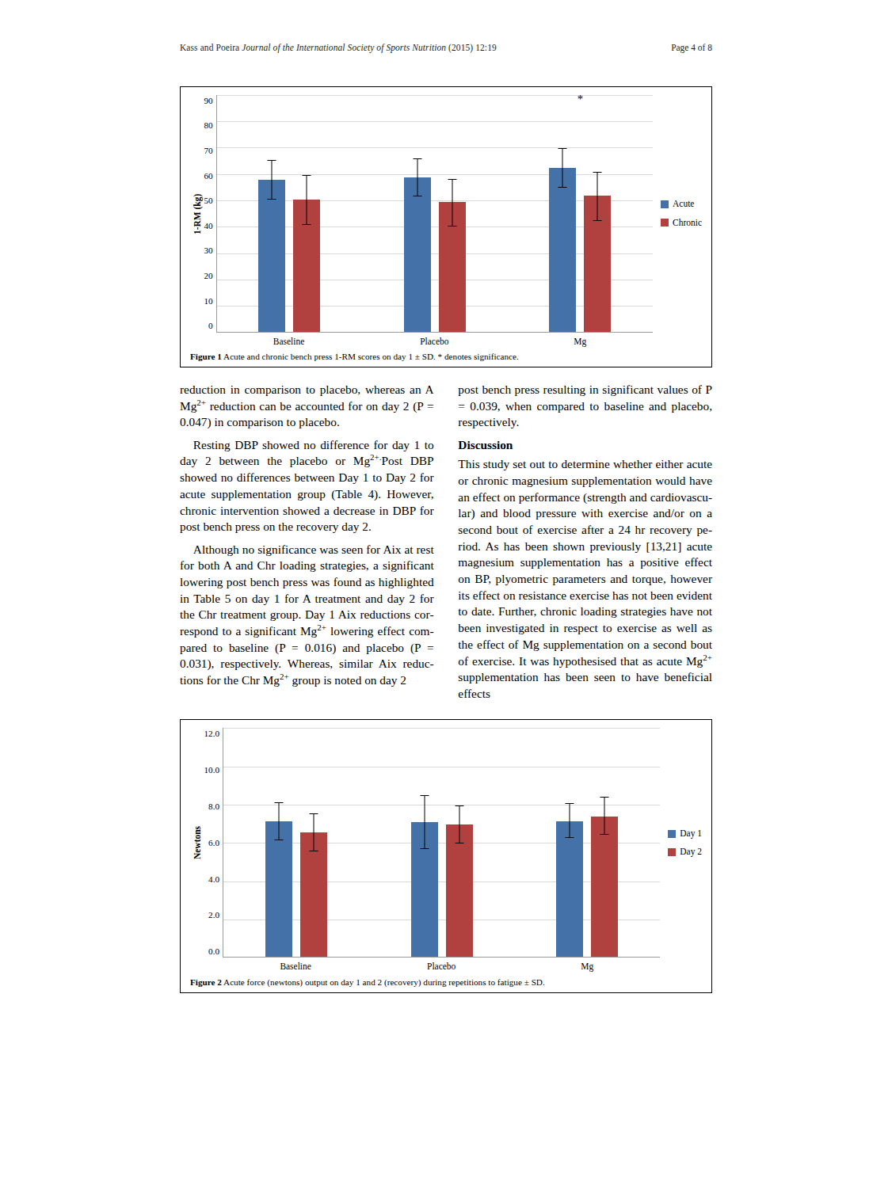Kass and Poeira Journal of the International Society of Sports Nutrition (2015) 12:19
Page 4 of 8
1-RM (kg)
90
80
70
60
50
40
30
20
10
0
*
Baseline Placebo Mg
Acute
Chronic
Figure 1 Acute and chronic bench press 1-RM scores on day 1 ± SD. * denotes significance.
reduction in comparison to placebo, whereas an A Mg2+ reduction can be accounted for on day 2 (P = 0.047) in comparison to placebo.
Resting DBP showed no difference for day 1 to day 2 between the placebo or Mg2+.Post DBP showed no differences between Day 1 to Day 2 for acute supplementation group (Table 4). However, chronic intervention showed a decrease in DBP for post bench press on the recovery day 2.
Although no significance was seen for Aix at rest for both A and Chr loading strategies, a significant lowering post bench press was found as highlighted in Table 5 on day 1 for A treatment and day 2 for the Chr treatment group. Day 1 Aix reductions correspond to a significant Mg2+ lowering effect compared to baseline (P = 0.016) and placebo (P = 0.031), respectively. Whereas, similar Aix reductions for the Chr Mg2+ group is noted on day 2
post bench press resulting in significant values of P = 0.039, when compared to baseline and placebo, respectively.
Discussion
This study set out to determine whether either acute or chronic magnesium supplementation would have an effect on performance (strength and cardiovascular) and blood pressure with exercise and/or on a second bout of exercise after a 24 hr recovery period. As has been shown previously [13,21] acute magnesium supplementation has a positive effect on BP, plyometric parameters and torque, however its effect on resistance exercise has not been evident to date. Further, chronic loading strategies have not been investigated in respect to exercise as well as the effect of Mg supplementation on a second bout of exercise. It was hypothesised that as acute Mg2+ supplementation has been seen to have beneficial effects
Newtons
12.0
10.0
8.0
6.0
4.0
2.0
0.0
Baseline Placebo Mg
Day 1
Day 2
Figure 2 Acute force (newtons) output on day 1 and 2 (recovery) during repetitions to fatigue ± SD.